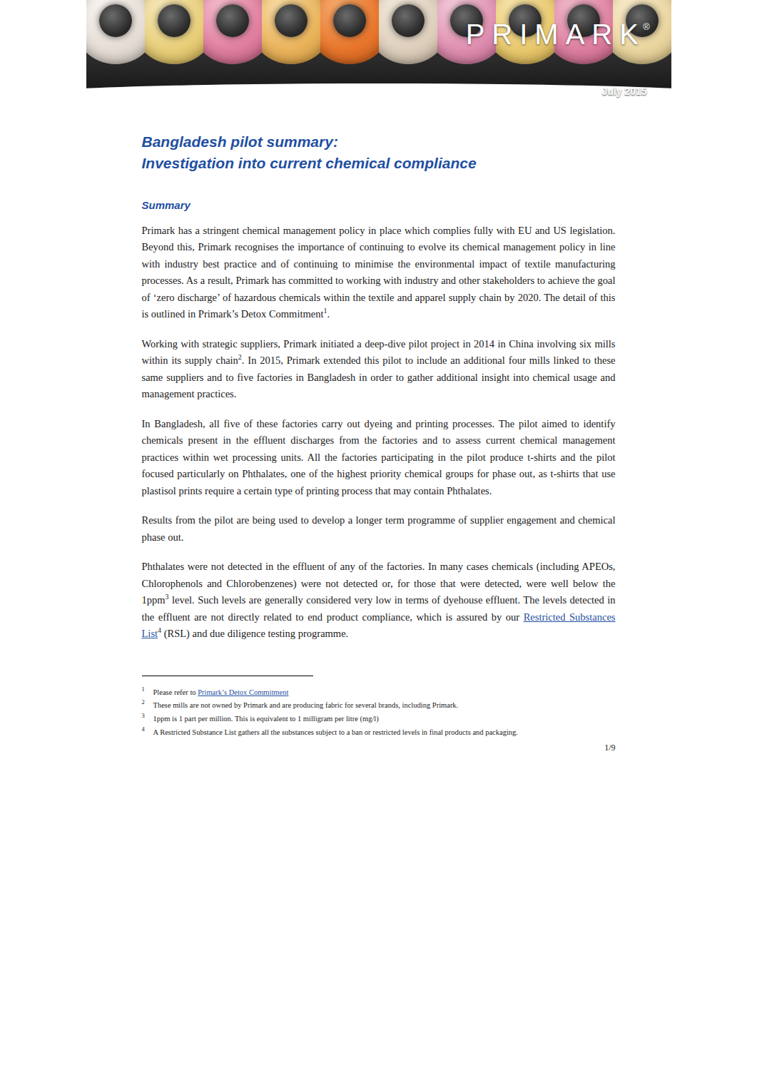PRIMARK®
July 2015
Bangladesh pilot summary:
Investigation into current chemical compliance
Summary
Primark has a stringent chemical management policy in place which complies fully with EU and US legislation. Beyond this, Primark recognises the importance of continuing to evolve its chemical management policy in line with industry best practice and of continuing to minimise the environmental impact of textile manufacturing processes. As a result, Primark has committed to working with industry and other stakeholders to achieve the goal of ‘zero discharge’ of hazardous chemicals within the textile and apparel supply chain by 2020. The detail of this is outlined in Primark’s Detox Commitment1.
Working with strategic suppliers, Primark initiated a deep-dive pilot project in 2014 in China involving six mills within its supply chain2. In 2015, Primark extended this pilot to include an additional four mills linked to these same suppliers and to five factories in Bangladesh in order to gather additional insight into chemical usage and management practices.
In Bangladesh, all five of these factories carry out dyeing and printing processes. The pilot aimed to identify chemicals present in the effluent discharges from the factories and to assess current chemical management practices within wet processing units. All the factories participating in the pilot produce t-shirts and the pilot focused particularly on Phthalates, one of the highest priority chemical groups for phase out, as t-shirts that use plastisol prints require a certain type of printing process that may contain Phthalates.
Results from the pilot are being used to develop a longer term programme of supplier engagement and chemical phase out.
Phthalates were not detected in the effluent of any of the factories. In many cases chemicals (including APEOs, Chlorophenols and Chlorobenzenes) were not detected or, for those that were detected, were well below the 1ppm3 level. Such levels are generally considered very low in terms of dyehouse effluent. The levels detected in the effluent are not directly related to end product compliance, which is assured by our Restricted Substances List4 (RSL) and due diligence testing programme.
Please refer to Primark’s Detox Commitment
These mills are not owned by Primark and are producing fabric for several brands, including Primark.
1ppm is 1 part per million. This is equivalent to 1 milligram per litre (mg/l)
A Restricted Substance List gathers all the substances subject to a ban or restricted levels in final products and packaging.
1/9